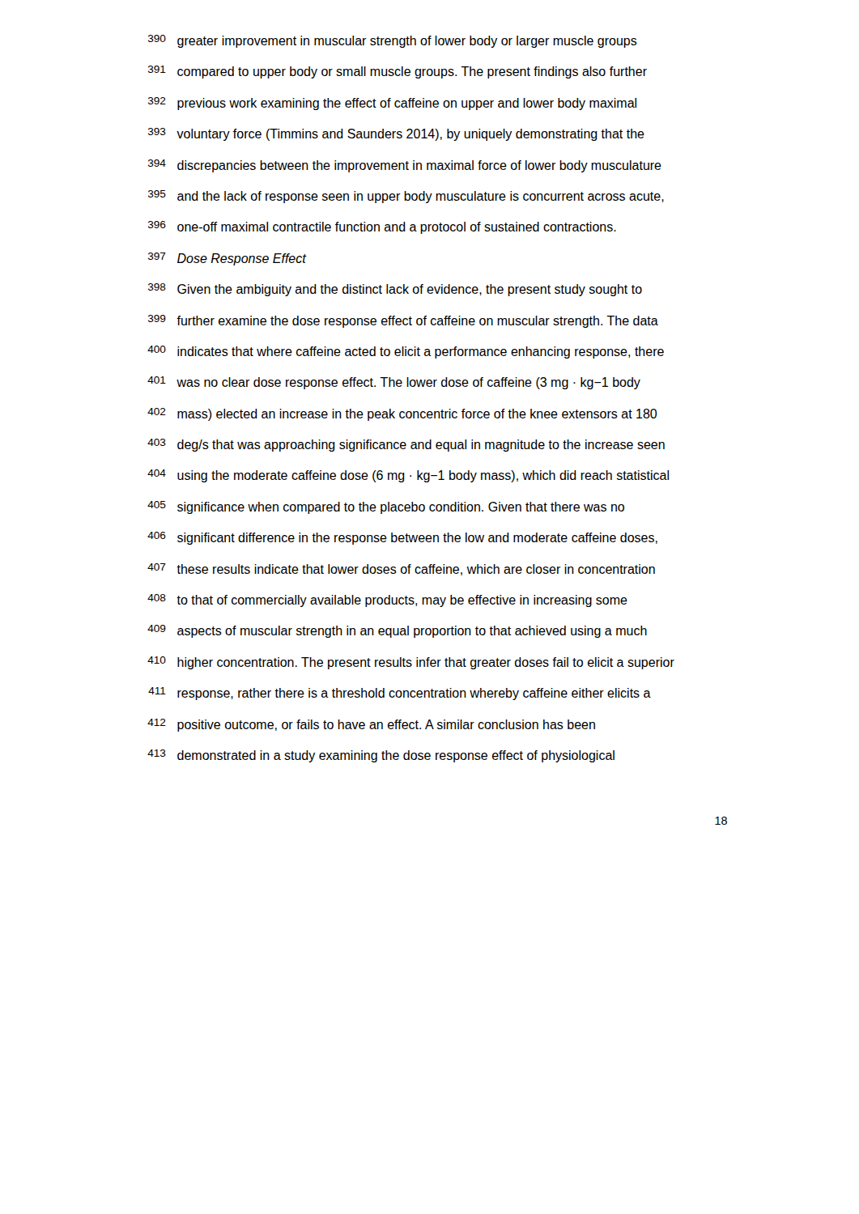greater improvement in muscular strength of lower body or larger muscle groups
compared to upper body or small muscle groups. The present findings also further
previous work examining the effect of caffeine on upper and lower body maximal
voluntary force (Timmins and Saunders 2014), by uniquely demonstrating that the
discrepancies between the improvement in maximal force of lower body musculature
and the lack of response seen in upper body musculature is concurrent across acute,
one-off maximal contractile function and a protocol of sustained contractions.
Dose Response Effect
Given the ambiguity and the distinct lack of evidence, the present study sought to
further examine the dose response effect of caffeine on muscular strength. The data
indicates that where caffeine acted to elicit a performance enhancing response, there
was no clear dose response effect. The lower dose of caffeine (3 mg · kg−1 body
mass) elected an increase in the peak concentric force of the knee extensors at 180
deg/s that was approaching significance and equal in magnitude to the increase seen
using the moderate caffeine dose (6 mg · kg−1 body mass), which did reach statistical
significance when compared to the placebo condition. Given that there was no
significant difference in the response between the low and moderate caffeine doses,
these results indicate that lower doses of caffeine, which are closer in concentration
to that of commercially available products, may be effective in increasing some
aspects of muscular strength in an equal proportion to that achieved using a much
higher concentration. The present results infer that greater doses fail to elicit a superior
response, rather there is a threshold concentration whereby caffeine either elicits a
positive outcome, or fails to have an effect. A similar conclusion has been
demonstrated in a study examining the dose response effect of physiological
18